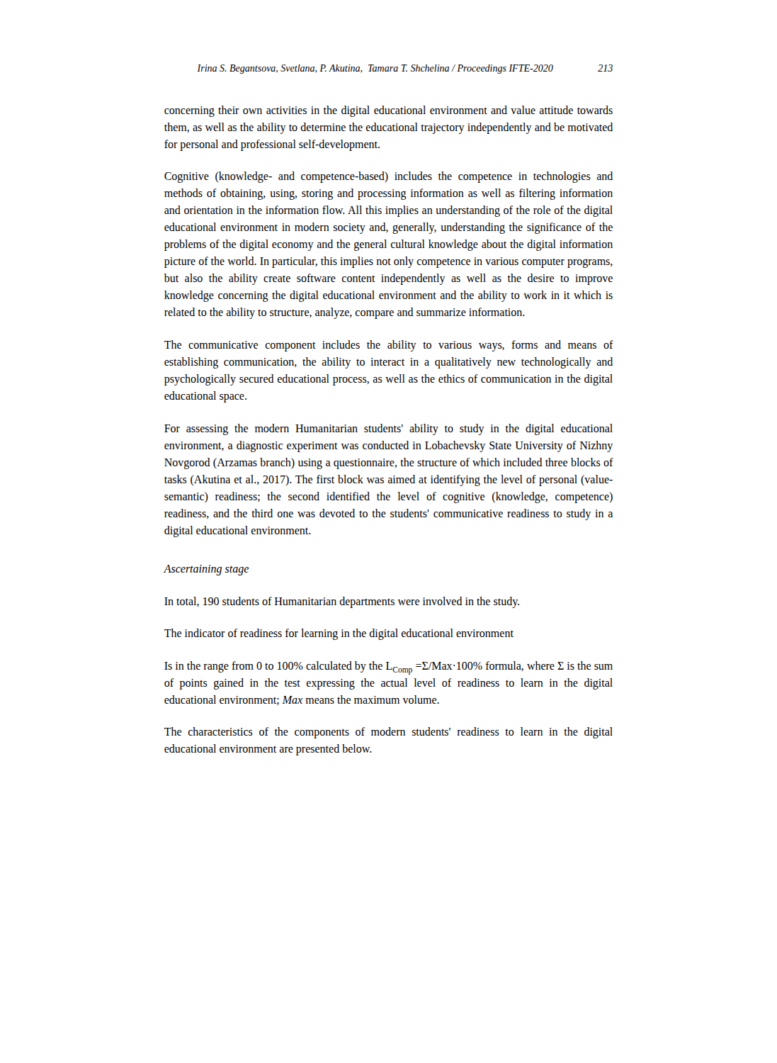Irina S. Begantsova, Svetlana, P. Akutina, Tamara T. Shchelina / Proceedings IFTE-2020 213
concerning their own activities in the digital educational environment and value attitude towards them, as well as the ability to determine the educational trajectory independently and be motivated for personal and professional self-development.
Cognitive (knowledge- and competence-based) includes the competence in technologies and methods of obtaining, using, storing and processing information as well as filtering information and orientation in the information flow. All this implies an understanding of the role of the digital educational environment in modern society and, generally, understanding the significance of the problems of the digital economy and the general cultural knowledge about the digital information picture of the world. In particular, this implies not only competence in various computer programs, but also the ability create software content independently as well as the desire to improve knowledge concerning the digital educational environment and the ability to work in it which is related to the ability to structure, analyze, compare and summarize information.
The communicative component includes the ability to various ways, forms and means of establishing communication, the ability to interact in a qualitatively new technologically and psychologically secured educational process, as well as the ethics of communication in the digital educational space.
For assessing the modern Humanitarian students' ability to study in the digital educational environment, a diagnostic experiment was conducted in Lobachevsky State University of Nizhny Novgorod (Arzamas branch) using a questionnaire, the structure of which included three blocks of tasks (Akutina et al., 2017). The first block was aimed at identifying the level of personal (value-semantic) readiness; the second identified the level of cognitive (knowledge, competence) readiness, and the third one was devoted to the students' communicative readiness to study in a digital educational environment.
Ascertaining stage
In total, 190 students of Humanitarian departments were involved in the study.
The indicator of readiness for learning in the digital educational environment
Is in the range from 0 to 100% calculated by the LComp =Σ/Max·100% formula, where Σ is the sum of points gained in the test expressing the actual level of readiness to learn in the digital educational environment; Max means the maximum volume.
The characteristics of the components of modern students' readiness to learn in the digital educational environment are presented below.